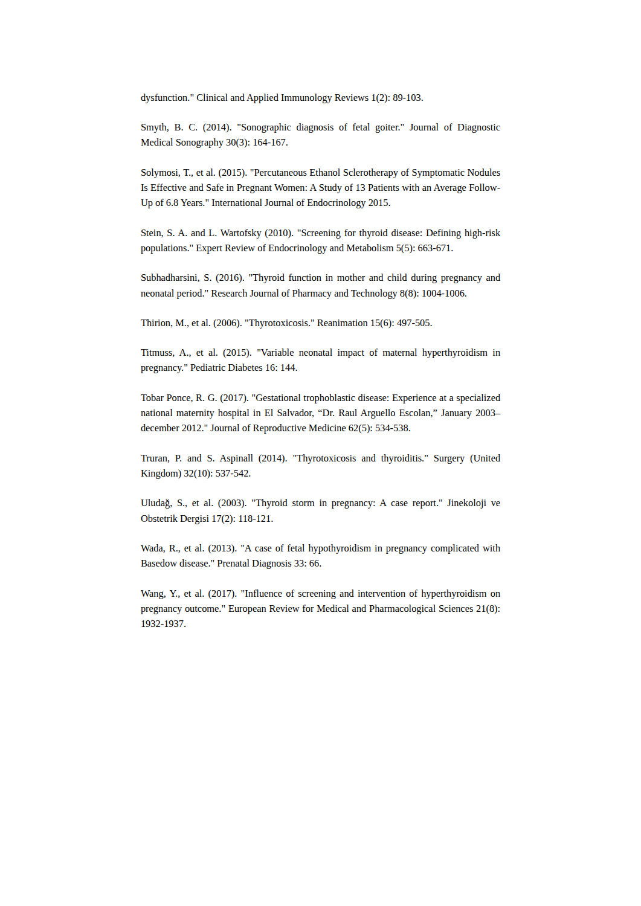dysfunction." Clinical and Applied Immunology Reviews 1(2): 89-103.
Smyth, B. C. (2014). "Sonographic diagnosis of fetal goiter." Journal of Diagnostic Medical Sonography 30(3): 164-167.
Solymosi, T., et al. (2015). "Percutaneous Ethanol Sclerotherapy of Symptomatic Nodules Is Effective and Safe in Pregnant Women: A Study of 13 Patients with an Average Follow-Up of 6.8 Years." International Journal of Endocrinology 2015.
Stein, S. A. and L. Wartofsky (2010). "Screening for thyroid disease: Defining high-risk populations." Expert Review of Endocrinology and Metabolism 5(5): 663-671.
Subhadharsini, S. (2016). "Thyroid function in mother and child during pregnancy and neonatal period." Research Journal of Pharmacy and Technology 8(8): 1004-1006.
Thirion, M., et al. (2006). "Thyrotoxicosis." Reanimation 15(6): 497-505.
Titmuss, A., et al. (2015). "Variable neonatal impact of maternal hyperthyroidism in pregnancy." Pediatric Diabetes 16: 144.
Tobar Ponce, R. G. (2017). "Gestational trophoblastic disease: Experience at a specialized national maternity hospital in El Salvador, “Dr. Raul Arguello Escolan,” January 2003–december 2012." Journal of Reproductive Medicine 62(5): 534-538.
Truran, P. and S. Aspinall (2014). "Thyrotoxicosis and thyroiditis." Surgery (United Kingdom) 32(10): 537-542.
Uludağ, S., et al. (2003). "Thyroid storm in pregnancy: A case report." Jinekoloji ve Obstetrik Dergisi 17(2): 118-121.
Wada, R., et al. (2013). "A case of fetal hypothyroidism in pregnancy complicated with Basedow disease." Prenatal Diagnosis 33: 66.
Wang, Y., et al. (2017). "Influence of screening and intervention of hyperthyroidism on pregnancy outcome." European Review for Medical and Pharmacological Sciences 21(8): 1932-1937.